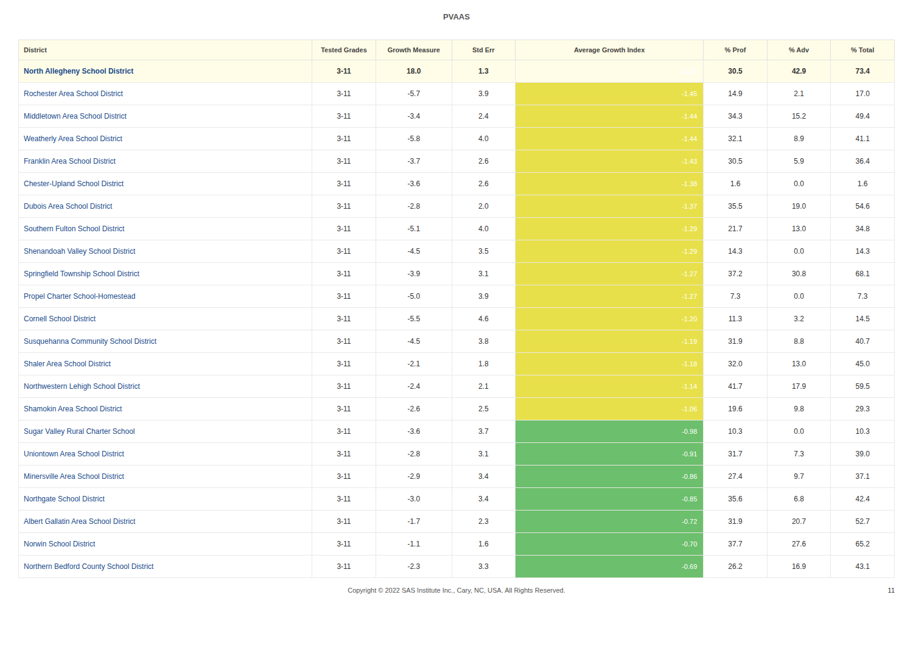PVAAS
| District | Tested Grades | Growth Measure | Std Err | Average Growth Index | % Prof | % Adv | % Total |
| --- | --- | --- | --- | --- | --- | --- | --- |
| North Allegheny School District | 3-11 | 18.0 | 1.3 | 14.25 | 30.5 | 42.9 | 73.4 |
| Rochester Area School District | 3-11 | -5.7 | 3.9 | -1.45 | 14.9 | 2.1 | 17.0 |
| Middletown Area School District | 3-11 | -3.4 | 2.4 | -1.44 | 34.3 | 15.2 | 49.4 |
| Weatherly Area School District | 3-11 | -5.8 | 4.0 | -1.44 | 32.1 | 8.9 | 41.1 |
| Franklin Area School District | 3-11 | -3.7 | 2.6 | -1.43 | 30.5 | 5.9 | 36.4 |
| Chester-Upland School District | 3-11 | -3.6 | 2.6 | -1.38 | 1.6 | 0.0 | 1.6 |
| Dubois Area School District | 3-11 | -2.8 | 2.0 | -1.37 | 35.5 | 19.0 | 54.6 |
| Southern Fulton School District | 3-11 | -5.1 | 4.0 | -1.29 | 21.7 | 13.0 | 34.8 |
| Shenandoah Valley School District | 3-11 | -4.5 | 3.5 | -1.29 | 14.3 | 0.0 | 14.3 |
| Springfield Township School District | 3-11 | -3.9 | 3.1 | -1.27 | 37.2 | 30.8 | 68.1 |
| Propel Charter School-Homestead | 3-11 | -5.0 | 3.9 | -1.27 | 7.3 | 0.0 | 7.3 |
| Cornell School District | 3-11 | -5.5 | 4.6 | -1.20 | 11.3 | 3.2 | 14.5 |
| Susquehanna Community School District | 3-11 | -4.5 | 3.8 | -1.19 | 31.9 | 8.8 | 40.7 |
| Shaler Area School District | 3-11 | -2.1 | 1.8 | -1.18 | 32.0 | 13.0 | 45.0 |
| Northwestern Lehigh School District | 3-11 | -2.4 | 2.1 | -1.14 | 41.7 | 17.9 | 59.5 |
| Shamokin Area School District | 3-11 | -2.6 | 2.5 | -1.06 | 19.6 | 9.8 | 29.3 |
| Sugar Valley Rural Charter School | 3-11 | -3.6 | 3.7 | -0.98 | 10.3 | 0.0 | 10.3 |
| Uniontown Area School District | 3-11 | -2.8 | 3.1 | -0.91 | 31.7 | 7.3 | 39.0 |
| Minersville Area School District | 3-11 | -2.9 | 3.4 | -0.86 | 27.4 | 9.7 | 37.1 |
| Northgate School District | 3-11 | -3.0 | 3.4 | -0.85 | 35.6 | 6.8 | 42.4 |
| Albert Gallatin Area School District | 3-11 | -1.7 | 2.3 | -0.72 | 31.9 | 20.7 | 52.7 |
| Norwin School District | 3-11 | -1.1 | 1.6 | -0.70 | 37.7 | 27.6 | 65.2 |
| Northern Bedford County School District | 3-11 | -2.3 | 3.3 | -0.69 | 26.2 | 16.9 | 43.1 |
Copyright © 2022 SAS Institute Inc., Cary, NC, USA. All Rights Reserved. 11